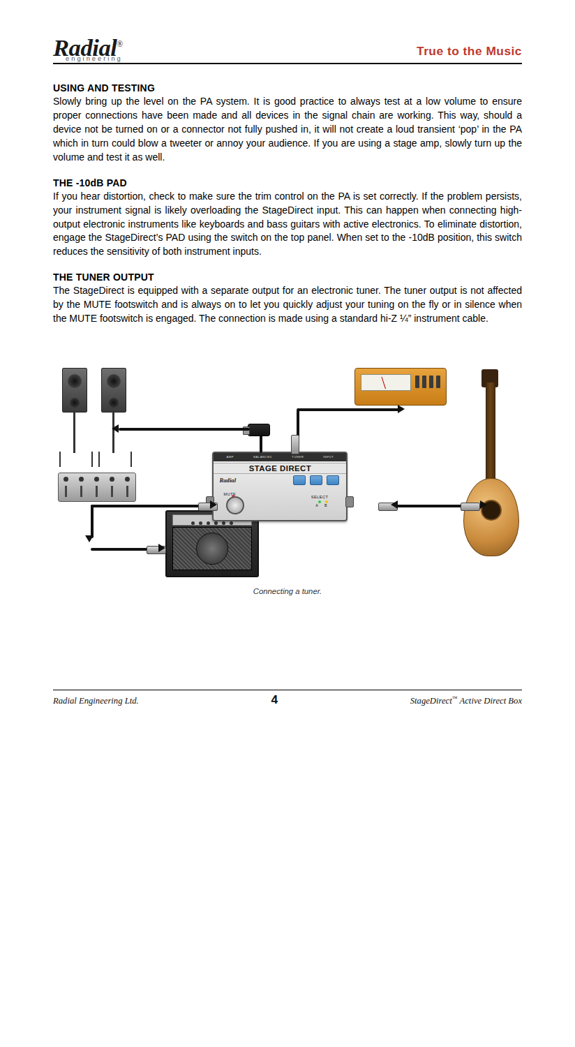Radial® engineering
True to the Music
USING AND TESTING
Slowly bring up the level on the PA system. It is good practice to always test at a low volume to ensure proper connections have been made and all devices in the signal chain are working. This way, should a device not be turned on or a connector not fully pushed in, it will not create a loud transient ‘pop’ in the PA which in turn could blow a tweeter or annoy your audience. If you are using a stage amp, slowly turn up the volume and test it as well.
THE -10dB PAD
If you hear distortion, check to make sure the trim control on the PA is set correctly. If the problem persists, your instrument signal is likely overloading the StageDirect input. This can happen when connecting high-output electronic instruments like keyboards and bass guitars with active electronics. To eliminate distortion, engage the StageDirect’s PAD using the switch on the top panel. When set to the -10dB position, this switch reduces the sensitivity of both instrument inputs.
THE TUNER OUTPUT
The StageDirect is equipped with a separate output for an electronic tuner. The tuner output is not affected by the MUTE footswitch and is always on to let you quickly adjust your tuning on the fly or in silence when the MUTE footswitch is engaged. The connection is made using a standard hi-Z ¼” instrument cable.
AMP BALANCED TUNER INPUT
STAGE DIRECT
Radial
MUTE
SELECT
A B
Connecting a tuner.
Radial Engineering Ltd.
4
StageDirect™ Active Direct Box